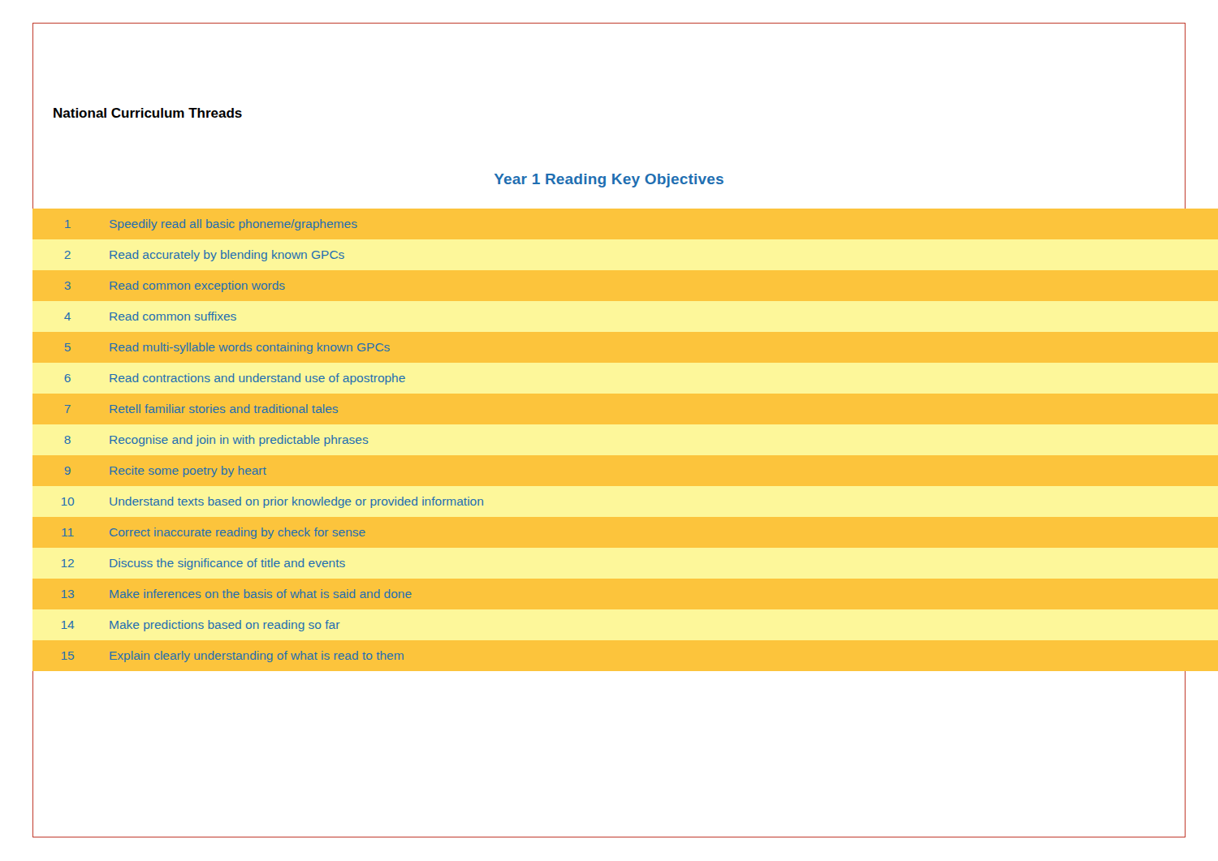National Curriculum Threads
Year 1 Reading Key Objectives
| 1 | Speedily read all basic phoneme/graphemes | | |
| 2 | Read accurately by blending known GPCs | | |
| 3 | Read common exception words | | |
| 4 | Read common suffixes | | |
| 5 | Read multi-syllable words containing known GPCs | | |
| 6 | Read contractions and understand use of apostrophe | | |
| 7 | Retell familiar stories and traditional tales | | |
| 8 | Recognise and join in with predictable phrases | | |
| 9 | Recite some poetry by heart | | |
| 10 | Understand texts based on prior knowledge or provided information | | |
| 11 | Correct inaccurate reading by check for sense | | |
| 12 | Discuss the significance of title and events | | |
| 13 | Make inferences on the basis of what is said and done | | |
| 14 | Make predictions based on reading so far | | |
| 15 | Explain clearly understanding of what is read to them | | |